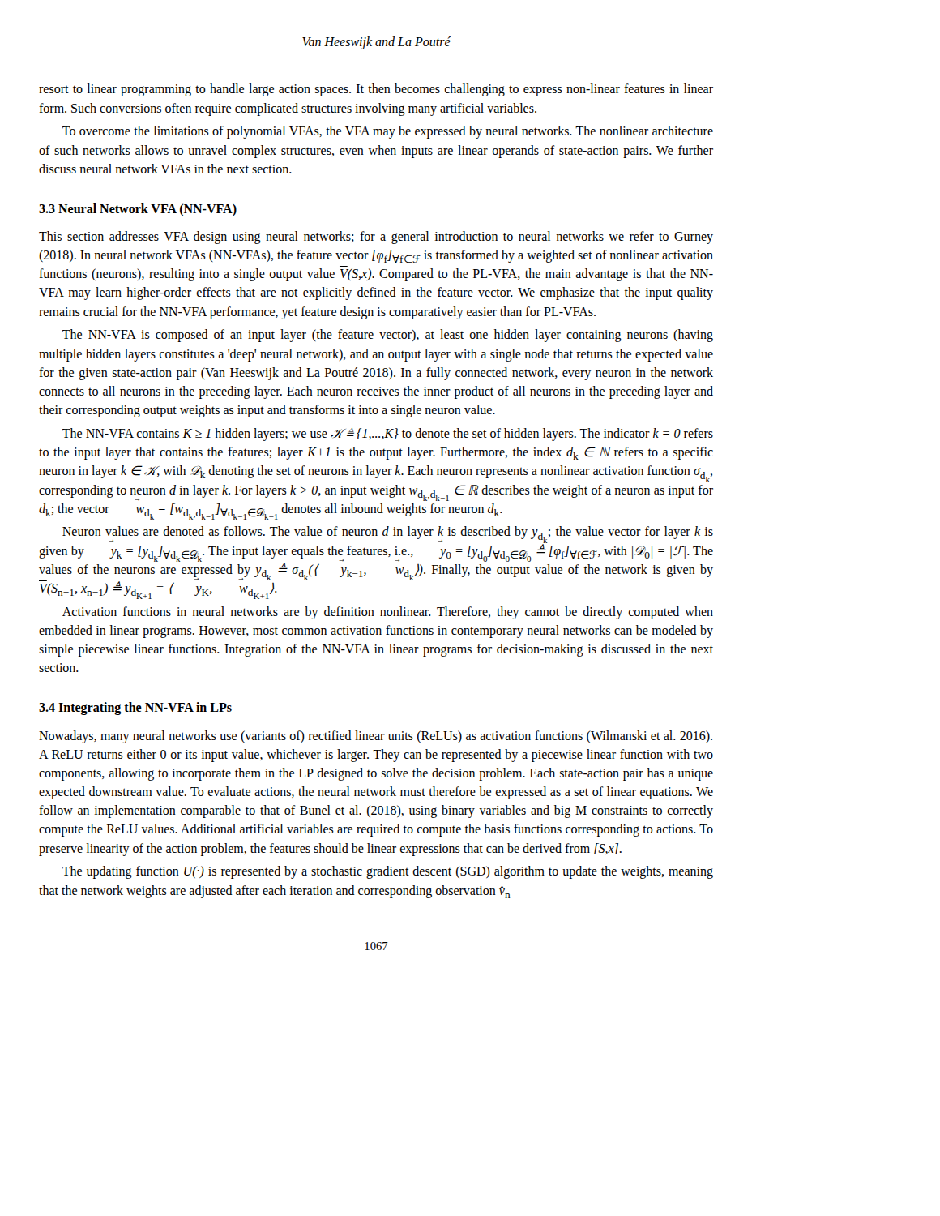Van Heeswijk and La Poutré
resort to linear programming to handle large action spaces. It then becomes challenging to express non-linear features in linear form. Such conversions often require complicated structures involving many artificial variables.
To overcome the limitations of polynomial VFAs, the VFA may be expressed by neural networks. The nonlinear architecture of such networks allows to unravel complex structures, even when inputs are linear operands of state-action pairs. We further discuss neural network VFAs in the next section.
3.3 Neural Network VFA (NN-VFA)
This section addresses VFA design using neural networks; for a general introduction to neural networks we refer to Gurney (2018). In neural network VFAs (NN-VFAs), the feature vector [φf]∀f∈ℱ is transformed by a weighted set of nonlinear activation functions (neurons), resulting into a single output value V(S,x). Compared to the PL-VFA, the main advantage is that the NN-VFA may learn higher-order effects that are not explicitly defined in the feature vector. We emphasize that the input quality remains crucial for the NN-VFA performance, yet feature design is comparatively easier than for PL-VFAs.
The NN-VFA is composed of an input layer (the feature vector), at least one hidden layer containing neurons (having multiple hidden layers constitutes a 'deep' neural network), and an output layer with a single node that returns the expected value for the given state-action pair (Van Heeswijk and La Poutré 2018). In a fully connected network, every neuron in the network connects to all neurons in the preceding layer. Each neuron receives the inner product of all neurons in the preceding layer and their corresponding output weights as input and transforms it into a single neuron value.
The NN-VFA contains K ≥ 1 hidden layers; we use 𝒦 ≜ {1,...,K} to denote the set of hidden layers. The indicator k = 0 refers to the input layer that contains the features; layer K+1 is the output layer. Furthermore, the index dk ∈ ℕ refers to a specific neuron in layer k ∈ 𝒦, with 𝒟k denoting the set of neurons in layer k. Each neuron represents a nonlinear activation function σdk, corresponding to neuron d in layer k. For layers k > 0, an input weight wdk,dk−1 ∈ ℝ describes the weight of a neuron as input for dk; the vector wdk = [wdk,dk−1]∀dk−1∈𝒟k−1 denotes all inbound weights for neuron dk.
Neuron values are denoted as follows. The value of neuron d in layer k is described by ydk; the value vector for layer k is given by yk = [ydk]∀dk∈𝒟k. The input layer equals the features, i.e., y0 = [yd0]∀d0∈𝒟0 ≜ [φf]∀f∈ℱ, with |𝒟0| = |ℱ|. The values of the neurons are expressed by ydk ≜ σdk(⟨yk−1, wdk⟩). Finally, the output value of the network is given by V(Sn−1, xn−1) ≜ ydK+1 = ⟨yK, wdK+1⟩.
Activation functions in neural networks are by definition nonlinear. Therefore, they cannot be directly computed when embedded in linear programs. However, most common activation functions in contemporary neural networks can be modeled by simple piecewise linear functions. Integration of the NN-VFA in linear programs for decision-making is discussed in the next section.
3.4 Integrating the NN-VFA in LPs
Nowadays, many neural networks use (variants of) rectified linear units (ReLUs) as activation functions (Wilmanski et al. 2016). A ReLU returns either 0 or its input value, whichever is larger. They can be represented by a piecewise linear function with two components, allowing to incorporate them in the LP designed to solve the decision problem. Each state-action pair has a unique expected downstream value. To evaluate actions, the neural network must therefore be expressed as a set of linear equations. We follow an implementation comparable to that of Bunel et al. (2018), using binary variables and big M constraints to correctly compute the ReLU values. Additional artificial variables are required to compute the basis functions corresponding to actions. To preserve linearity of the action problem, the features should be linear expressions that can be derived from [S,x].
The updating function U(·) is represented by a stochastic gradient descent (SGD) algorithm to update the weights, meaning that the network weights are adjusted after each iteration and corresponding observation v̂n
1067